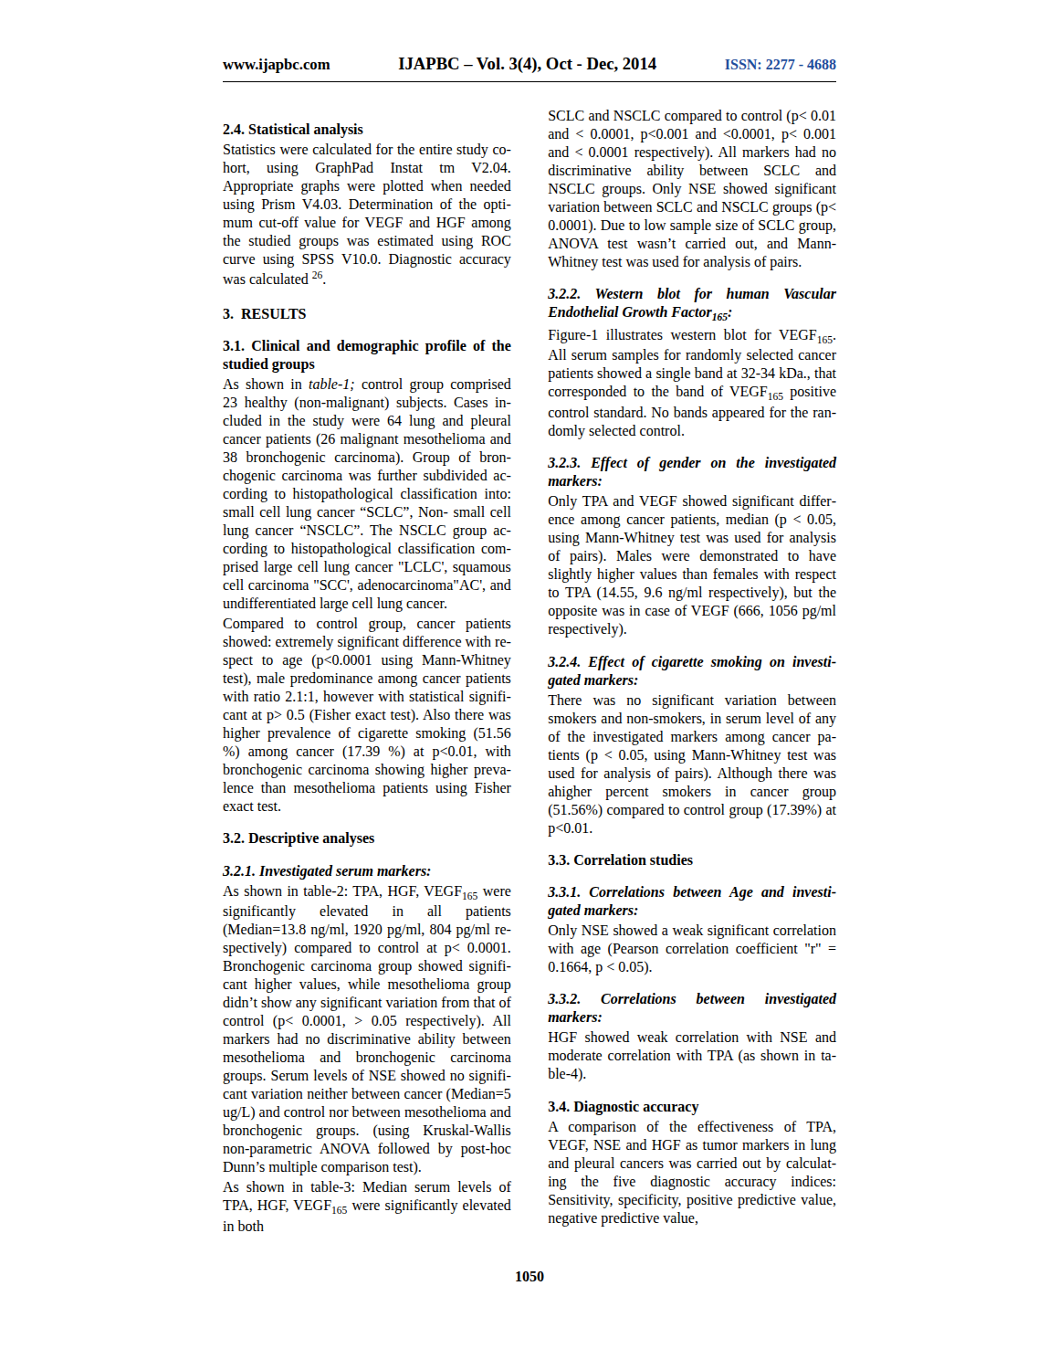www.ijapbc.com IJAPBC – Vol. 3(4), Oct - Dec, 2014 ISSN: 2277 - 4688
2.4. Statistical analysis
Statistics were calculated for the entire study cohort, using GraphPad Instat tm V2.04. Appropriate graphs were plotted when needed using Prism V4.03. Determination of the optimum cut-off value for VEGF and HGF among the studied groups was estimated using ROC curve using SPSS V10.0. Diagnostic accuracy was calculated 26.
3. RESULTS
3.1. Clinical and demographic profile of the studied groups
As shown in table-1; control group comprised 23 healthy (non-malignant) subjects. Cases included in the study were 64 lung and pleural cancer patients (26 malignant mesothelioma and 38 bronchogenic carcinoma). Group of bronchogenic carcinoma was further subdivided according to histopathological classification into: small cell lung cancer “SCLC”, Non- small cell lung cancer “NSCLC”. The NSCLC group according to histopathological classification comprised large cell lung cancer "LCLC', squamous cell carcinoma "SCC', adenocarcinoma"AC', and undifferentiated large cell lung cancer.
Compared to control group, cancer patients showed: extremely significant difference with respect to age (p<0.0001 using Mann-Whitney test), male predominance among cancer patients with ratio 2.1:1, however with statistical significant at p> 0.5 (Fisher exact test). Also there was higher prevalence of cigarette smoking (51.56 %) among cancer (17.39 %) at p<0.01, with bronchogenic carcinoma showing higher prevalence than mesothelioma patients using Fisher exact test.
3.2. Descriptive analyses
3.2.1. Investigated serum markers:
As shown in table-2: TPA, HGF, VEGF165 were significantly elevated in all patients (Median=13.8 ng/ml, 1920 pg/ml, 804 pg/ml respectively) compared to control at p< 0.0001. Bronchogenic carcinoma group showed significant higher values, while mesothelioma group didn’t show any significant variation from that of control (p< 0.0001, > 0.05 respectively). All markers had no discriminative ability between mesothelioma and bronchogenic carcinoma groups. Serum levels of NSE showed no significant variation neither between cancer (Median=5 ug/L) and control nor between mesothelioma and bronchogenic groups. (using Kruskal-Wallis non-parametric ANOVA followed by post-hoc Dunn’s multiple comparison test).
As shown in table-3: Median serum levels of TPA, HGF, VEGF165 were significantly elevated in both
SCLC and NSCLC compared to control (p< 0.01 and < 0.0001, p<0.001 and <0.0001, p< 0.001 and < 0.0001 respectively). All markers had no discriminative ability between SCLC and NSCLC groups. Only NSE showed significant variation between SCLC and NSCLC groups (p< 0.0001). Due to low sample size of SCLC group, ANOVA test wasn’t carried out, and Mann-Whitney test was used for analysis of pairs.
3.2.2. Western blot for human Vascular Endothelial Growth Factor165:
Figure-1 illustrates western blot for VEGF165. All serum samples for randomly selected cancer patients showed a single band at 32-34 kDa., that corresponded to the band of VEGF165 positive control standard. No bands appeared for the randomly selected control.
3.2.3. Effect of gender on the investigated markers:
Only TPA and VEGF showed significant difference among cancer patients, median (p < 0.05, using Mann-Whitney test was used for analysis of pairs). Males were demonstrated to have slightly higher values than females with respect to TPA (14.55, 9.6 ng/ml respectively), but the opposite was in case of VEGF (666, 1056 pg/ml respectively).
3.2.4. Effect of cigarette smoking on investigated markers:
There was no significant variation between smokers and non-smokers, in serum level of any of the investigated markers among cancer patients (p < 0.05, using Mann-Whitney test was used for analysis of pairs). Although there was ahigher percent smokers in cancer group (51.56%) compared to control group (17.39%) at p<0.01.
3.3. Correlation studies
3.3.1. Correlations between Age and investigated markers:
Only NSE showed a weak significant correlation with age (Pearson correlation coefficient "r" = 0.1664, p < 0.05).
3.3.2. Correlations between investigated markers:
HGF showed weak correlation with NSE and moderate correlation with TPA (as shown in table-4).
3.4. Diagnostic accuracy
A comparison of the effectiveness of TPA, VEGF, NSE and HGF as tumor markers in lung and pleural cancers was carried out by calculating the five diagnostic accuracy indices: Sensitivity, specificity, positive predictive value, negative predictive value,
1050